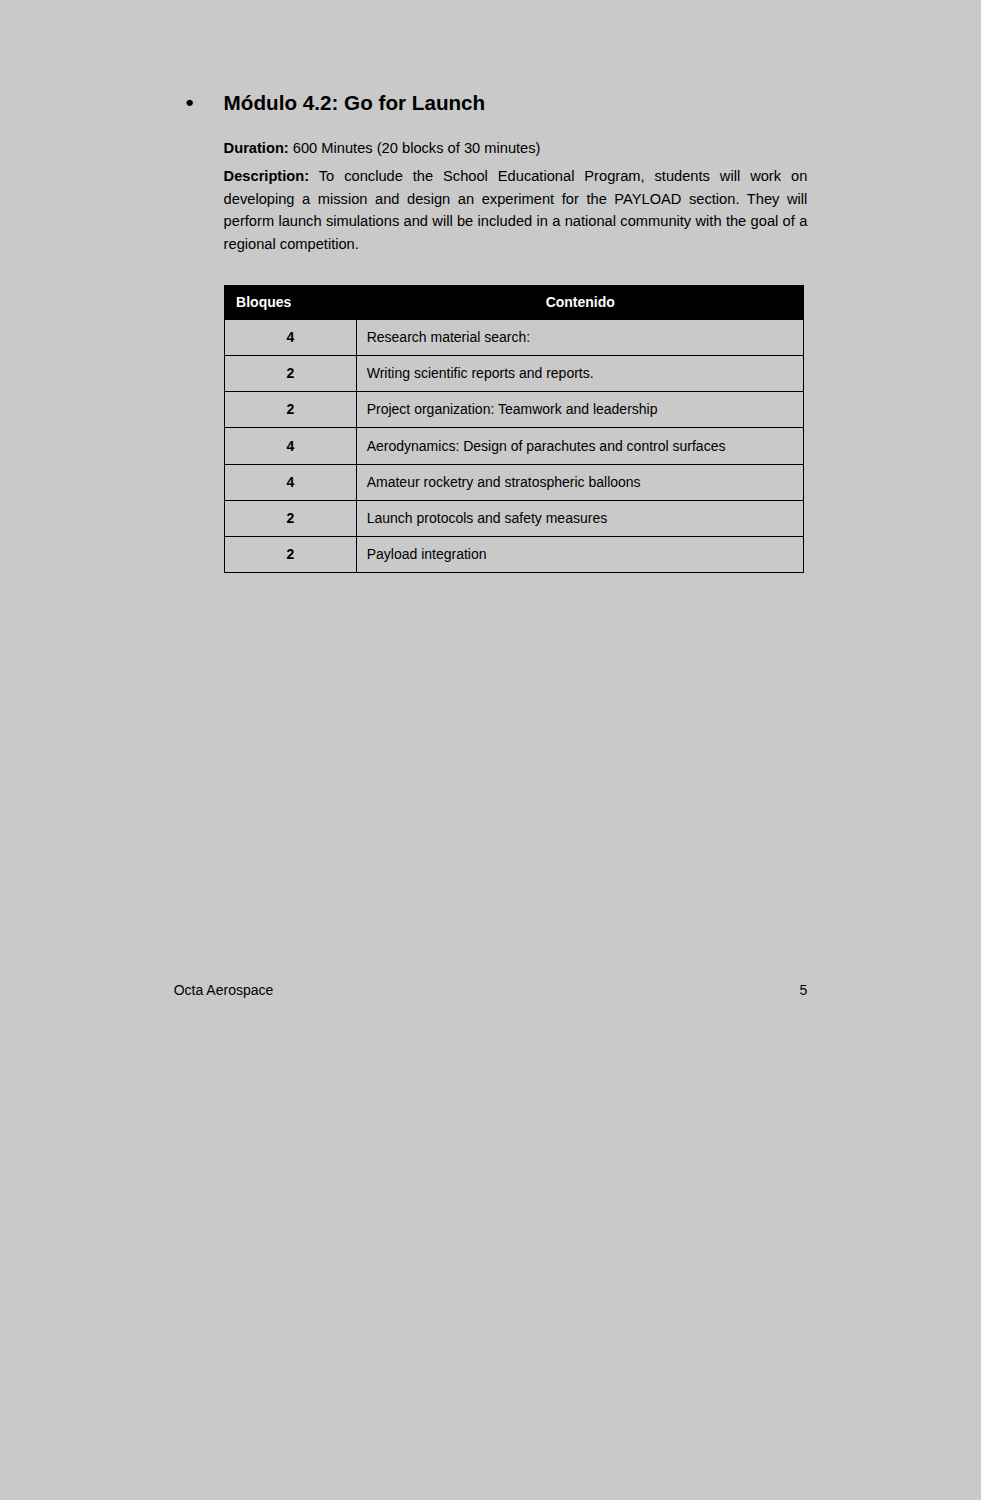Módulo 4.2: Go for Launch
Duration: 600 Minutes (20 blocks of 30 minutes)
Description: To conclude the School Educational Program, students will work on developing a mission and design an experiment for the PAYLOAD section. They will perform launch simulations and will be included in a national community with the goal of a regional competition.
| Bloques | Contenido |
| --- | --- |
| 4 | Research material search: |
| 2 | Writing scientific reports and reports. |
| 2 | Project organization: Teamwork and leadership |
| 4 | Aerodynamics: Design of parachutes and control surfaces |
| 4 | Amateur rocketry and stratospheric balloons |
| 2 | Launch protocols and safety measures |
| 2 | Payload integration |
Octa Aerospace
5